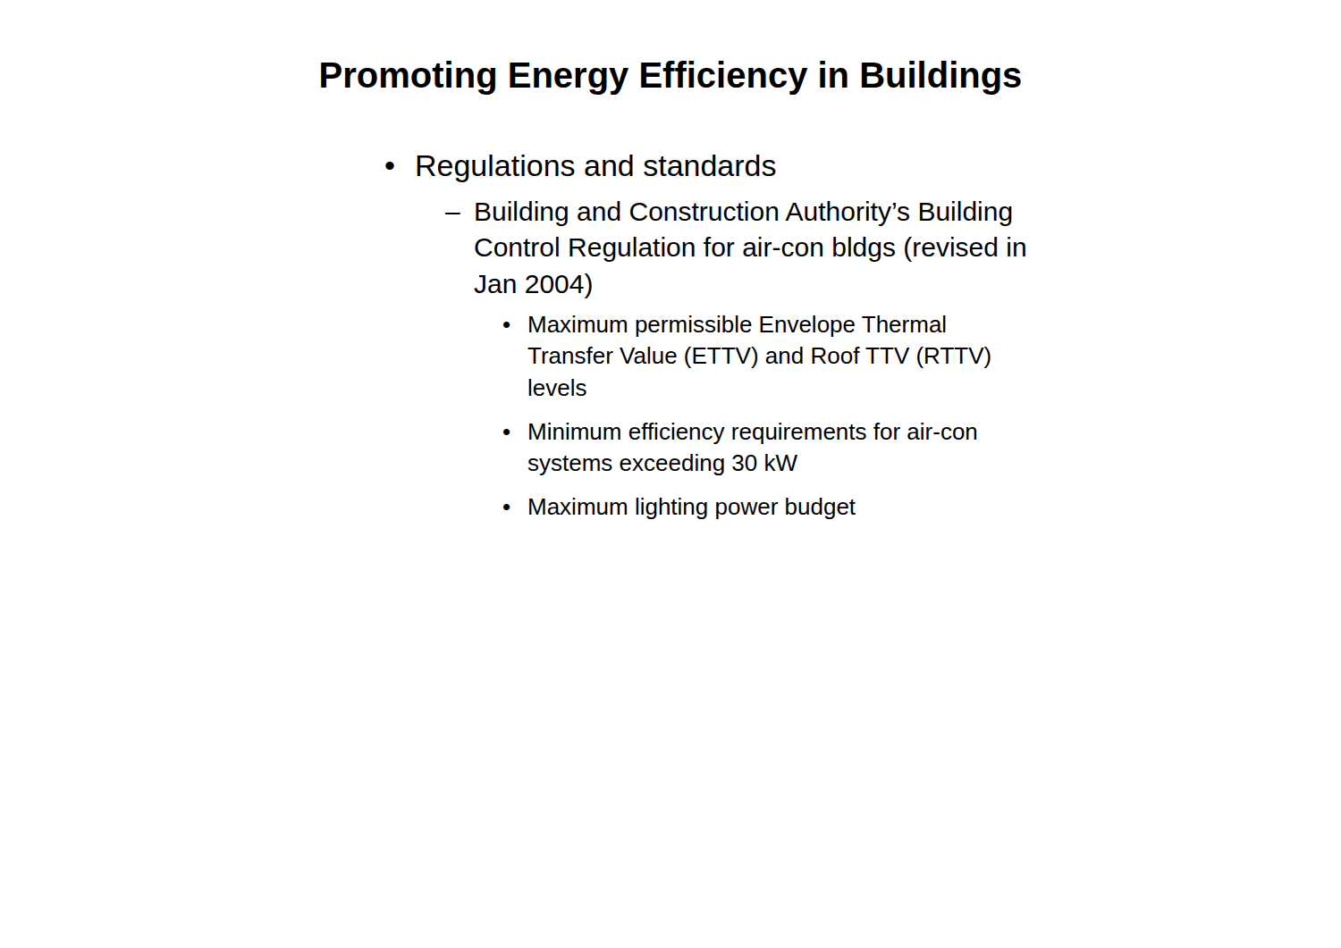Promoting Energy Efficiency in Buildings
Regulations and standards
Building and Construction Authority’s Building Control Regulation for air-con bldgs (revised in Jan 2004)
Maximum permissible Envelope Thermal Transfer Value (ETTV) and Roof TTV (RTTV) levels
Minimum efficiency requirements for air-con systems exceeding 30 kW
Maximum lighting power budget